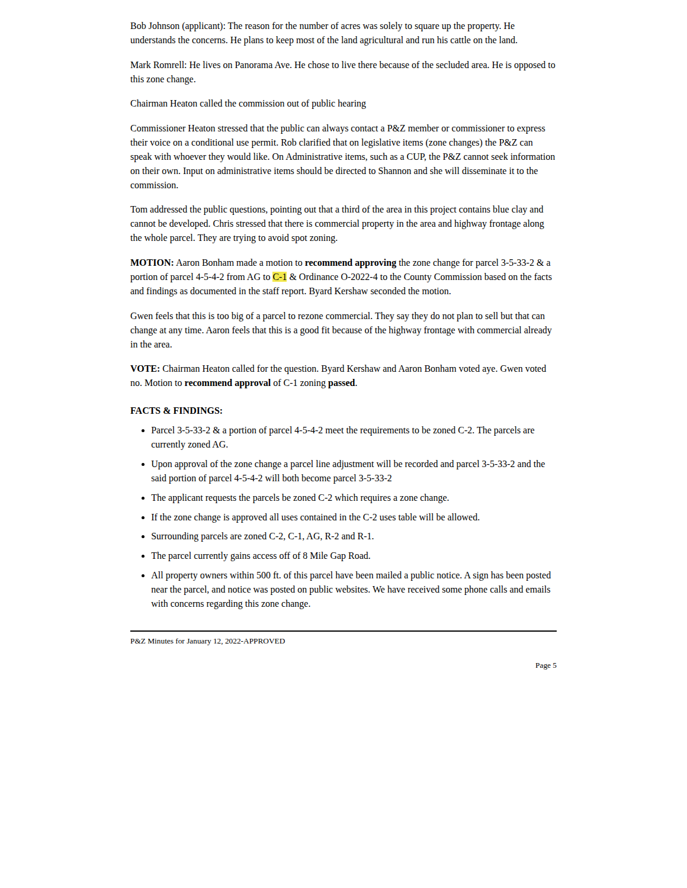Bob Johnson (applicant): The reason for the number of acres was solely to square up the property. He understands the concerns. He plans to keep most of the land agricultural and run his cattle on the land.
Mark Romrell: He lives on Panorama Ave. He chose to live there because of the secluded area. He is opposed to this zone change.
Chairman Heaton called the commission out of public hearing
Commissioner Heaton stressed that the public can always contact a P&Z member or commissioner to express their voice on a conditional use permit. Rob clarified that on legislative items (zone changes) the P&Z can speak with whoever they would like. On Administrative items, such as a CUP, the P&Z cannot seek information on their own. Input on administrative items should be directed to Shannon and she will disseminate it to the commission.
Tom addressed the public questions, pointing out that a third of the area in this project contains blue clay and cannot be developed. Chris stressed that there is commercial property in the area and highway frontage along the whole parcel. They are trying to avoid spot zoning.
MOTION: Aaron Bonham made a motion to recommend approving the zone change for parcel 3-5-33-2 & a portion of parcel 4-5-4-2 from AG to C-1 & Ordinance O-2022-4 to the County Commission based on the facts and findings as documented in the staff report. Byard Kershaw seconded the motion.
Gwen feels that this is too big of a parcel to rezone commercial. They say they do not plan to sell but that can change at any time. Aaron feels that this is a good fit because of the highway frontage with commercial already in the area.
VOTE: Chairman Heaton called for the question. Byard Kershaw and Aaron Bonham voted aye. Gwen voted no. Motion to recommend approval of C-1 zoning passed.
FACTS & FINDINGS:
Parcel 3-5-33-2 & a portion of parcel 4-5-4-2 meet the requirements to be zoned C-2. The parcels are currently zoned AG.
Upon approval of the zone change a parcel line adjustment will be recorded and parcel 3-5-33-2 and the said portion of parcel 4-5-4-2 will both become parcel 3-5-33-2
The applicant requests the parcels be zoned C-2 which requires a zone change.
If the zone change is approved all uses contained in the C-2 uses table will be allowed.
Surrounding parcels are zoned C-2, C-1, AG, R-2 and R-1.
The parcel currently gains access off of 8 Mile Gap Road.
All property owners within 500 ft. of this parcel have been mailed a public notice. A sign has been posted near the parcel, and notice was posted on public websites. We have received some phone calls and emails with concerns regarding this zone change.
P&Z Minutes for January 12, 2022-APPROVED Page 5